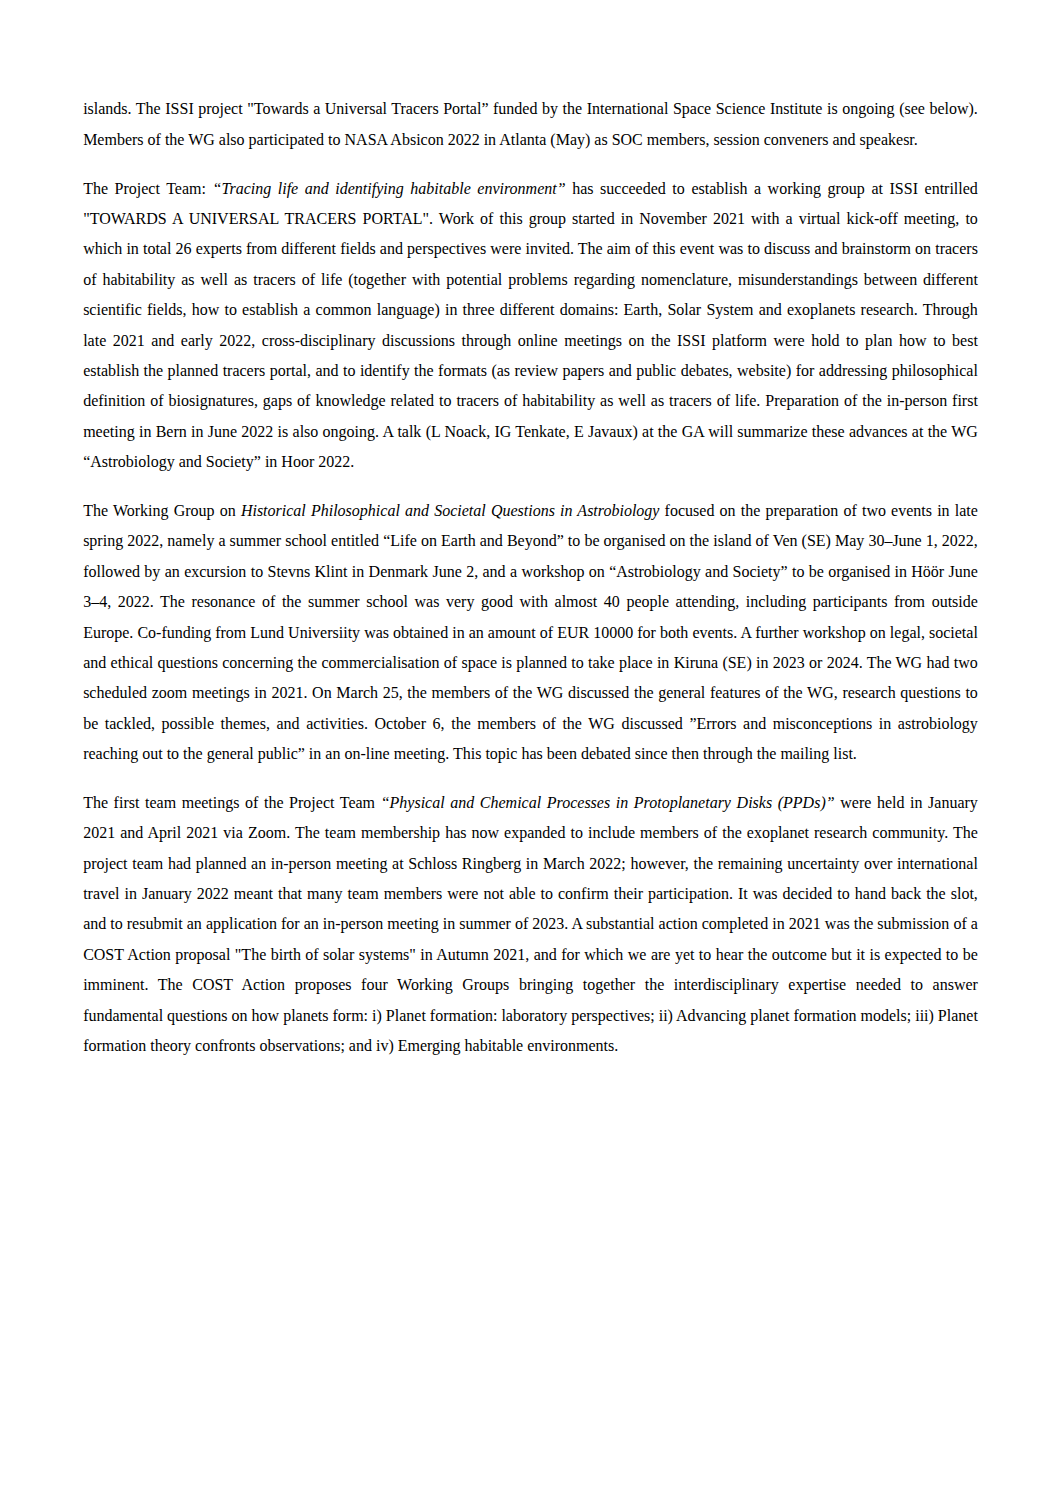islands. The ISSI project "Towards a Universal Tracers Portal” funded by the International Space Science Institute is ongoing (see below). Members of the WG also participated to NASA Absicon 2022 in Atlanta (May) as SOC members, session conveners and speakesr.
The Project Team: “Tracing life and identifying habitable environment” has succeeded to establish a working group at ISSI entrilled "TOWARDS A UNIVERSAL TRACERS PORTAL". Work of this group started in November 2021 with a virtual kick-off meeting, to which in total 26 experts from different fields and perspectives were invited. The aim of this event was to discuss and brainstorm on tracers of habitability as well as tracers of life (together with potential problems regarding nomenclature, misunderstandings between different scientific fields, how to establish a common language) in three different domains: Earth, Solar System and exoplanets research. Through late 2021 and early 2022, cross-disciplinary discussions through online meetings on the ISSI platform were hold to plan how to best establish the planned tracers portal, and to identify the formats (as review papers and public debates, website) for addressing philosophical definition of biosignatures, gaps of knowledge related to tracers of habitability as well as tracers of life. Preparation of the in-person first meeting in Bern in June 2022 is also ongoing. A talk (L Noack, IG Tenkate, E Javaux) at the GA will summarize these advances at the WG “Astrobiology and Society” in Hoor 2022.
The Working Group on Historical Philosophical and Societal Questions in Astrobiology focused on the preparation of two events in late spring 2022, namely a summer school entitled “Life on Earth and Beyond” to be organised on the island of Ven (SE) May 30–June 1, 2022, followed by an excursion to Stevns Klint in Denmark June 2, and a workshop on “Astrobiology and Society” to be organised in Höör June 3–4, 2022. The resonance of the summer school was very good with almost 40 people attending, including participants from outside Europe. Co-funding from Lund Universiity was obtained in an amount of EUR 10000 for both events. A further workshop on legal, societal and ethical questions concerning the commercialisation of space is planned to take place in Kiruna (SE) in 2023 or 2024. The WG had two scheduled zoom meetings in 2021. On March 25, the members of the WG discussed the general features of the WG, research questions to be tackled, possible themes, and activities. October 6, the members of the WG discussed ”Errors and misconceptions in astrobiology reaching out to the general public” in an on-line meeting. This topic has been debated since then through the mailing list.
The first team meetings of the Project Team “Physical and Chemical Processes in Protoplanetary Disks (PPDs)” were held in January 2021 and April 2021 via Zoom. The team membership has now expanded to include members of the exoplanet research community. The project team had planned an in-person meeting at Schloss Ringberg in March 2022; however, the remaining uncertainty over international travel in January 2022 meant that many team members were not able to confirm their participation. It was decided to hand back the slot, and to resubmit an application for an in-person meeting in summer of 2023. A substantial action completed in 2021 was the submission of a COST Action proposal "The birth of solar systems" in Autumn 2021, and for which we are yet to hear the outcome but it is expected to be imminent. The COST Action proposes four Working Groups bringing together the interdisciplinary expertise needed to answer fundamental questions on how planets form: i) Planet formation: laboratory perspectives; ii) Advancing planet formation models; iii) Planet formation theory confronts observations; and iv) Emerging habitable environments.